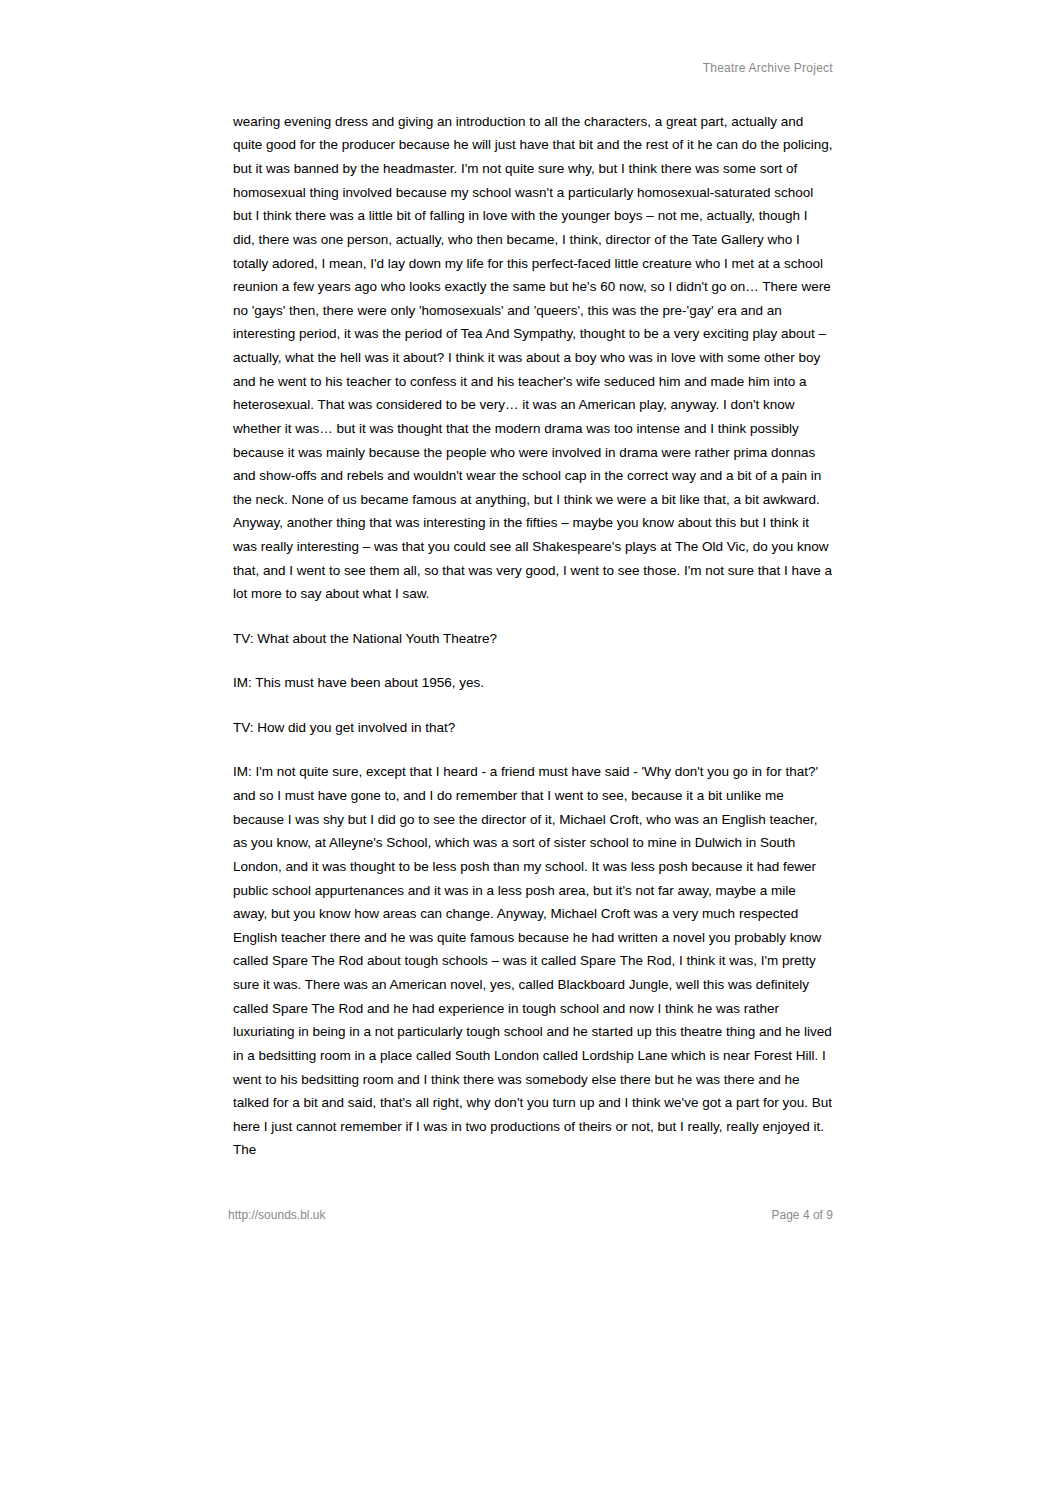Theatre Archive Project
wearing evening dress and giving an introduction to all the characters, a great part, actually and quite good for the producer because he will just have that bit and the rest of it he can do the policing, but it was banned by the headmaster. I'm not quite sure why, but I think there was some sort of homosexual thing involved because my school wasn't a particularly homosexual-saturated school but I think there was a little bit of falling in love with the younger boys – not me, actually, though I did, there was one person, actually, who then became, I think, director of the Tate Gallery who I totally adored, I mean, I'd lay down my life for this perfect-faced little creature who I met at a school reunion a few years ago who looks exactly the same but he's 60 now, so I didn't go on… There were no 'gays' then, there were only 'homosexuals' and 'queers', this was the pre-'gay' era and an interesting period, it was the period of Tea And Sympathy, thought to be a very exciting play about – actually, what the hell was it about? I think it was about a boy who was in love with some other boy and he went to his teacher to confess it and his teacher's wife seduced him and made him into a heterosexual. That was considered to be very… it was an American play, anyway. I don't know whether it was… but it was thought that the modern drama was too intense and I think possibly because it was mainly because the people who were involved in drama were rather prima donnas and show-offs and rebels and wouldn't wear the school cap in the correct way and a bit of a pain in the neck. None of us became famous at anything, but I think we were a bit like that, a bit awkward. Anyway, another thing that was interesting in the fifties – maybe you know about this but I think it was really interesting – was that you could see all Shakespeare's plays at The Old Vic, do you know that, and I went to see them all, so that was very good, I went to see those. I'm not sure that I have a lot more to say about what I saw.
TV: What about the National Youth Theatre?
IM: This must have been about 1956, yes.
TV: How did you get involved in that?
IM: I'm not quite sure, except that I heard - a friend must have said - 'Why don't you go in for that?' and so I must have gone to, and I do remember that I went to see, because it a bit unlike me because I was shy but I did go to see the director of it, Michael Croft, who was an English teacher, as you know, at Alleyne's School, which was a sort of sister school to mine in Dulwich in South London, and it was thought to be less posh than my school. It was less posh because it had fewer public school appurtenances and it was in a less posh area, but it's not far away, maybe a mile away, but you know how areas can change. Anyway, Michael Croft was a very much respected English teacher there and he was quite famous because he had written a novel you probably know called Spare The Rod about tough schools – was it called Spare The Rod, I think it was, I'm pretty sure it was. There was an American novel, yes, called Blackboard Jungle, well this was definitely called Spare The Rod and he had experience in tough school and now I think he was rather luxuriating in being in a not particularly tough school and he started up this theatre thing and he lived in a bedsitting room in a place called South London called Lordship Lane which is near Forest Hill. I went to his bedsitting room and I think there was somebody else there but he was there and he talked for a bit and said, that's all right, why don't you turn up and I think we've got a part for you. But here I just cannot remember if I was in two productions of theirs or not, but I really, really enjoyed it. The
http://sounds.bl.uk Page 4 of 9